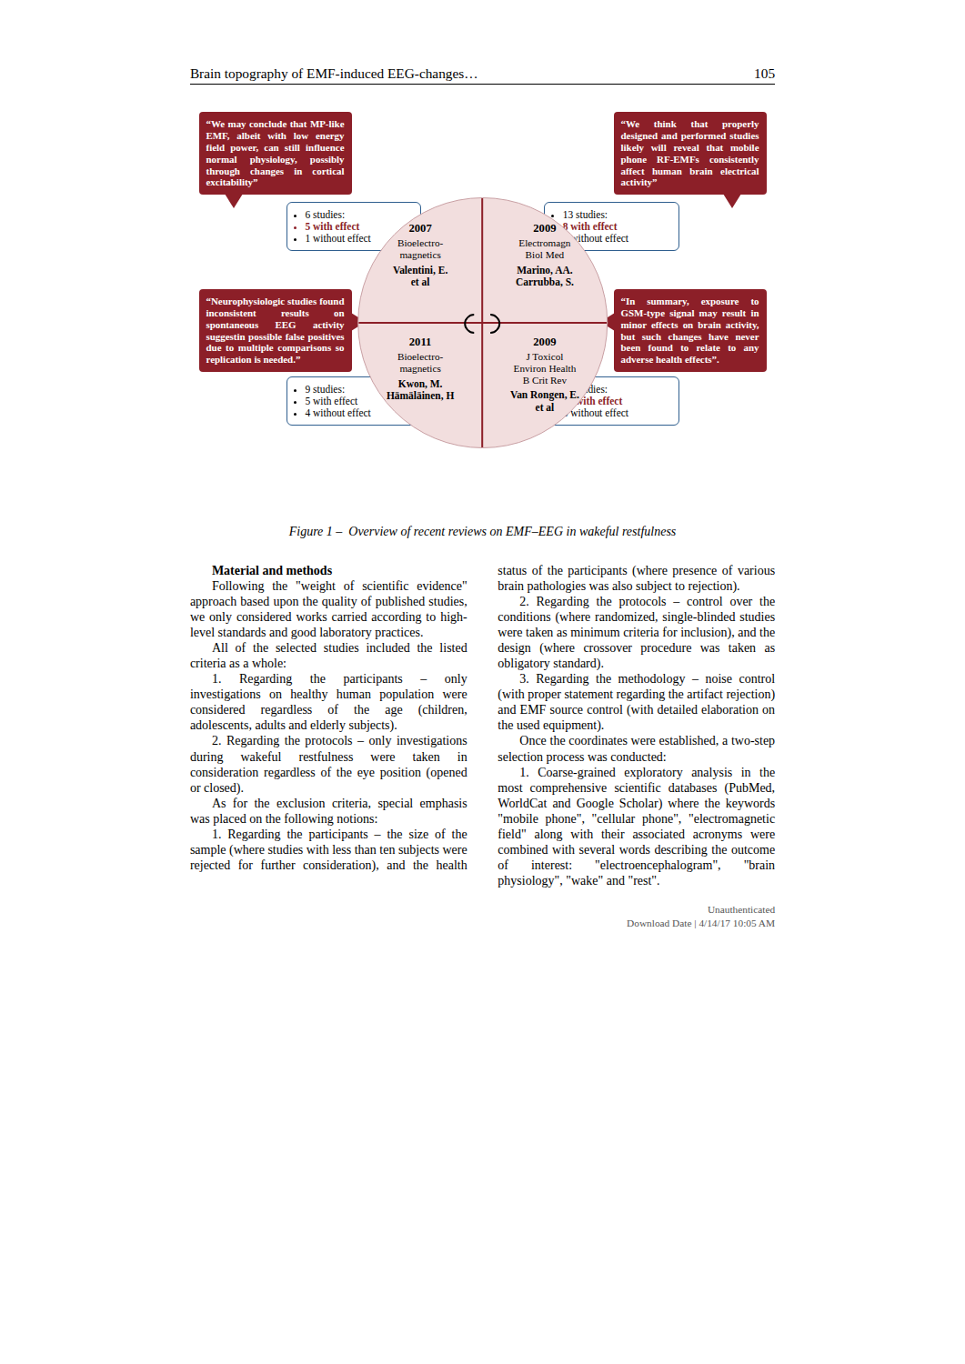Brain topography of EMF-induced EEG-changes…
105
“We may conclude that MP-like EMF, albeit with low energy field power, can still influence normal physiology, possibly through changes in cortical excitability”
“We think that properly designed and performed studies likely will reveal that mobile phone RF-EMFs consistently affect human brain electrical activity”
“Neurophysiologic studies found inconsistent results on spontaneous EEG activity suggestin possible false positives due to multiple comparisons so replication is needed.”
“In summary, exposure to GSM-type signal may result in minor effects on brain activity, but such changes have never been found to relate to any adverse health effects”.
6 studies:
5 with effect
1 without effect
13 studies:
8 with effect
5 without effect
9 studies:
5 with effect
4 without effect
13 studies:
10 with effect
3 without effect
2007
Bioelectro-
magnetics
Valentini, E.
et al
2009
Electromagn
Biol Med
Marino, AA.
Carrubba, S.
2011
Bioelectro-
magnetics
Kwon, M.
Hämäläinen, H
2009
J Toxicol
Environ Health
B Crit Rev
Van Rongen, E.
et al
Figure 1 – Overview of recent reviews on EMF–EEG in wakeful restfulness
Material and methods
Following the "weight of scientific evidence" approach based upon the quality of published studies, we only considered works carried according to high-level standards and good laboratory practices.
All of the selected studies included the listed criteria as a whole:
1. Regarding the participants – only investigations on healthy human population were considered regardless of the age (children, adolescents, adults and elderly subjects).
2. Regarding the protocols – only investigations during wakeful restfulness were taken in consideration regardless of the eye position (opened or closed).
As for the exclusion criteria, special emphasis was placed on the following notions:
1. Regarding the participants – the size of the sample (where studies with less than ten subjects were rejected for further consideration), and the health status of the participants (where presence of various brain pathologies was also subject to rejection).
2. Regarding the protocols – control over the conditions (where randomized, single-blinded studies were taken as minimum criteria for inclusion), and the design (where crossover procedure was taken as obligatory standard).
3. Regarding the methodology – noise control (with proper statement regarding the artifact rejection) and EMF source control (with detailed elaboration on the used equipment).
Once the coordinates were established, a two-step selection process was conducted:
1. Coarse-grained exploratory analysis in the most comprehensive scientific databases (PubMed, WorldCat and Google Scholar) where the keywords "mobile phone", "cellular phone", "electromagnetic field" along with their associated acronyms were combined with several words describing the outcome of interest: "electroencephalogram", "brain physiology", "wake" and "rest".
Unauthenticated
Download Date | 4/14/17 10:05 AM